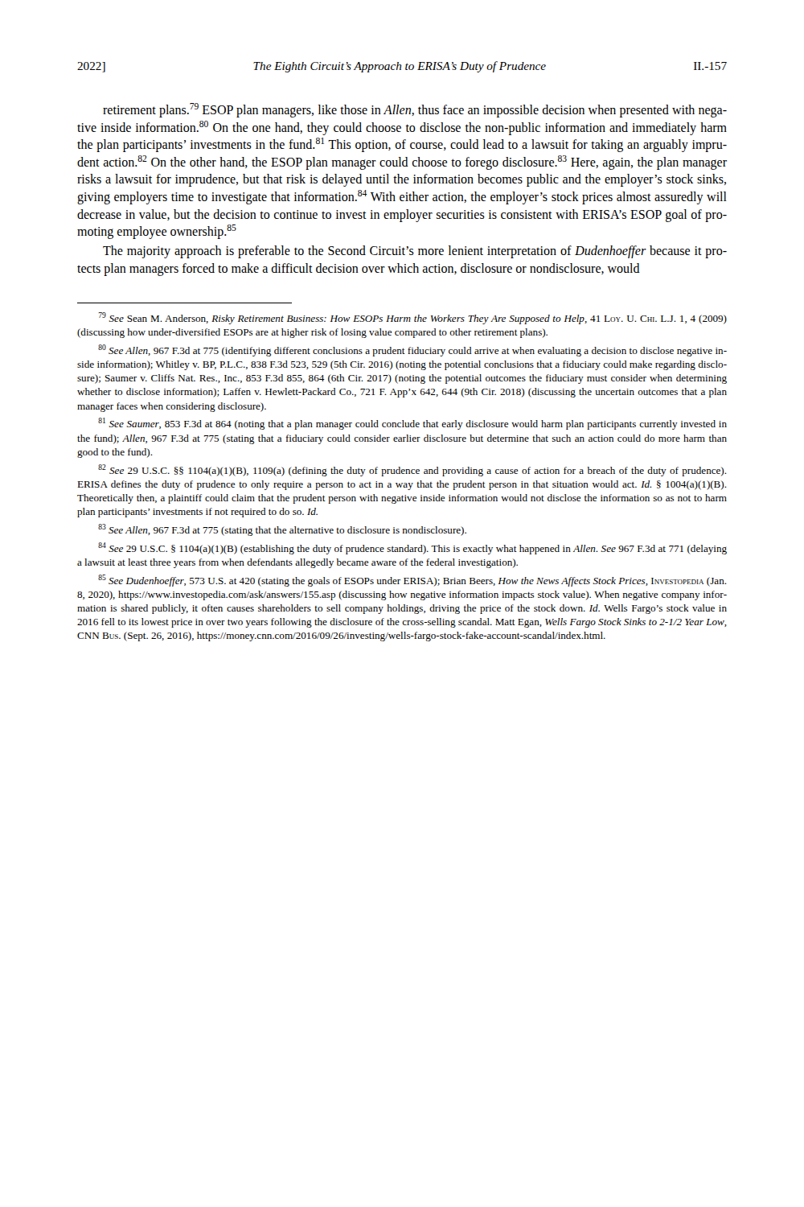2022] The Eighth Circuit’s Approach to ERISA’s Duty of Prudence II.-157
retirement plans.79 ESOP plan managers, like those in Allen, thus face an impossible decision when presented with negative inside information.80 On the one hand, they could choose to disclose the non-public information and immediately harm the plan participants’ investments in the fund.81 This option, of course, could lead to a lawsuit for taking an arguably imprudent action.82 On the other hand, the ESOP plan manager could choose to forego disclosure.83 Here, again, the plan manager risks a lawsuit for imprudence, but that risk is delayed until the information becomes public and the employer’s stock sinks, giving employers time to investigate that information.84 With either action, the employer’s stock prices almost assuredly will decrease in value, but the decision to continue to invest in employer securities is consistent with ERISA’s ESOP goal of promoting employee ownership.85
The majority approach is preferable to the Second Circuit’s more lenient interpretation of Dudenhoeffer because it protects plan managers forced to make a difficult decision over which action, disclosure or nondisclosure, would
79 See Sean M. Anderson, Risky Retirement Business: How ESOPs Harm the Workers They Are Supposed to Help, 41 Loy. U. Chi. L.J. 1, 4 (2009) (discussing how under-diversified ESOPs are at higher risk of losing value compared to other retirement plans).
80 See Allen, 967 F.3d at 775 (identifying different conclusions a prudent fiduciary could arrive at when evaluating a decision to disclose negative inside information); Whitley v. BP, P.L.C., 838 F.3d 523, 529 (5th Cir. 2016) (noting the potential conclusions that a fiduciary could make regarding disclosure); Saumer v. Cliffs Nat. Res., Inc., 853 F.3d 855, 864 (6th Cir. 2017) (noting the potential outcomes the fiduciary must consider when determining whether to disclose information); Laffen v. Hewlett-Packard Co., 721 F. App’x 642, 644 (9th Cir. 2018) (discussing the uncertain outcomes that a plan manager faces when considering disclosure).
81 See Saumer, 853 F.3d at 864 (noting that a plan manager could conclude that early disclosure would harm plan participants currently invested in the fund); Allen, 967 F.3d at 775 (stating that a fiduciary could consider earlier disclosure but determine that such an action could do more harm than good to the fund).
82 See 29 U.S.C. §§ 1104(a)(1)(B), 1109(a) (defining the duty of prudence and providing a cause of action for a breach of the duty of prudence). ERISA defines the duty of prudence to only require a person to act in a way that the prudent person in that situation would act. Id. § 1004(a)(1)(B). Theoretically then, a plaintiff could claim that the prudent person with negative inside information would not disclose the information so as not to harm plan participants’ investments if not required to do so. Id.
83 See Allen, 967 F.3d at 775 (stating that the alternative to disclosure is nondisclosure).
84 See 29 U.S.C. § 1104(a)(1)(B) (establishing the duty of prudence standard). This is exactly what happened in Allen. See 967 F.3d at 771 (delaying a lawsuit at least three years from when defendants allegedly became aware of the federal investigation).
85 See Dudenhoeffer, 573 U.S. at 420 (stating the goals of ESOPs under ERISA); Brian Beers, How the News Affects Stock Prices, Investopedia (Jan. 8, 2020), https://www.investopedia.com/ask/answers/155.asp (discussing how negative information impacts stock value). When negative company information is shared publicly, it often causes shareholders to sell company holdings, driving the price of the stock down. Id. Wells Fargo’s stock value in 2016 fell to its lowest price in over two years following the disclosure of the cross-selling scandal. Matt Egan, Wells Fargo Stock Sinks to 2-1/2 Year Low, CNN Bus. (Sept. 26, 2016), https://money.cnn.com/2016/09/26/investing/wells-fargo-stock-fake-account-scandal/index.html.